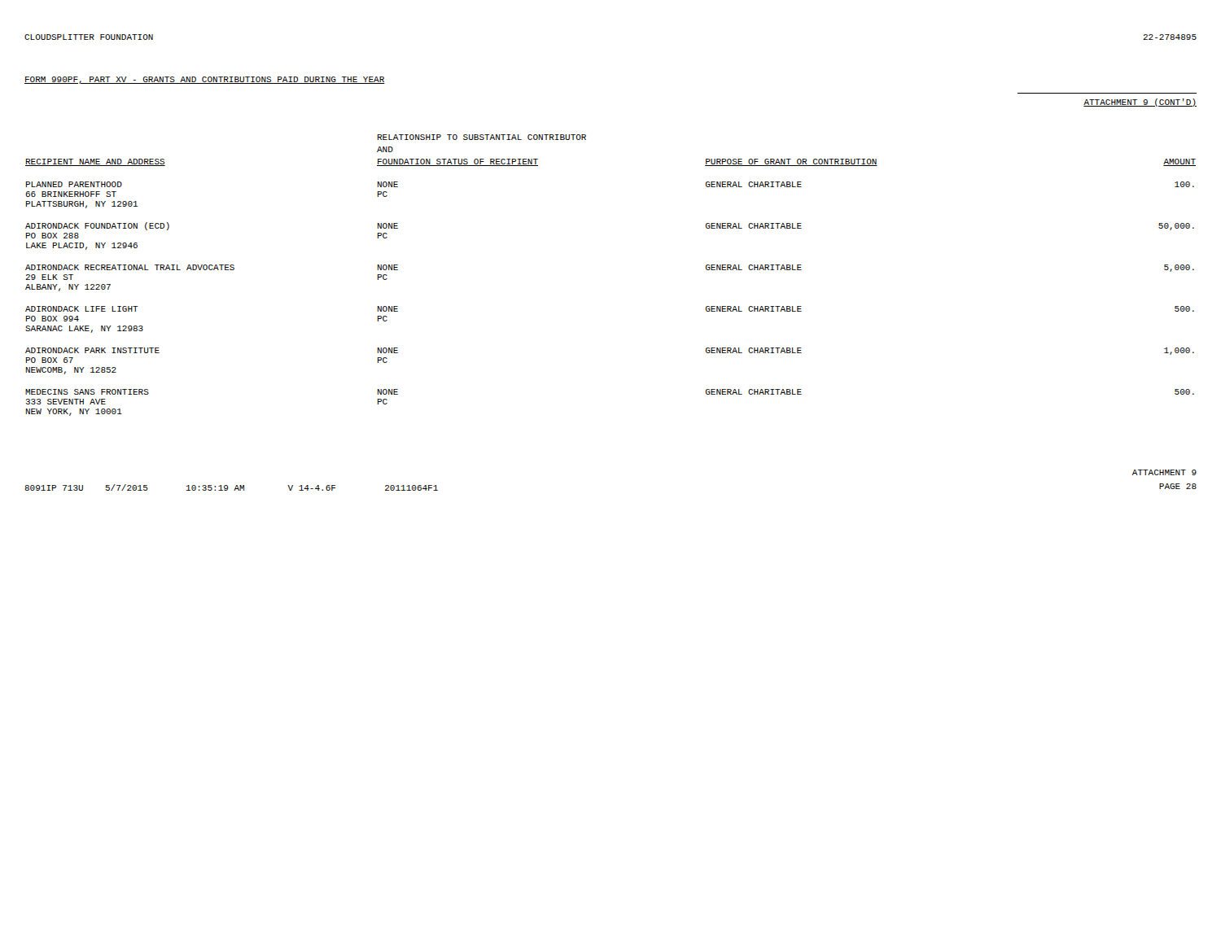CLOUDSPLITTER FOUNDATION
22-2784895
FORM 990PF, PART XV - GRANTS AND CONTRIBUTIONS PAID DURING THE YEAR
ATTACHMENT 9 (CONT'D)
| | RELATIONSHIP TO SUBSTANTIAL CONTRIBUTOR | | |
| --- | --- | --- | --- |
| | AND | | |
| RECIPIENT NAME AND ADDRESS | FOUNDATION STATUS OF RECIPIENT | PURPOSE OF GRANT OR CONTRIBUTION | AMOUNT |
| PLANNED PARENTHOOD 66 BRINKERHOFF ST PLATTSBURGH, NY 12901 | NONE PC | GENERAL CHARITABLE | 100. |
| ADIRONDACK FOUNDATION (ECD) PO BOX 288 LAKE PLACID, NY 12946 | NONE PC | GENERAL CHARITABLE | 50,000. |
| ADIRONDACK RECREATIONAL TRAIL ADVOCATES 29 ELK ST ALBANY, NY 12207 | NONE PC | GENERAL CHARITABLE | 5,000. |
| ADIRONDACK LIFE LIGHT PO BOX 994 SARANAC LAKE, NY 12983 | NONE PC | GENERAL CHARITABLE | 500. |
| ADIRONDACK PARK INSTITUTE PO BOX 67 NEWCOMB, NY 12852 | NONE PC | GENERAL CHARITABLE | 1,000. |
| MEDECINS SANS FRONTIERS 333 SEVENTH AVE NEW YORK, NY 10001 | NONE PC | GENERAL CHARITABLE | 500. |
8091IP 713U 5/7/2015 10:35:19 AM V 14-4.6F 20111064F1
ATTACHMENT 9
PAGE 28